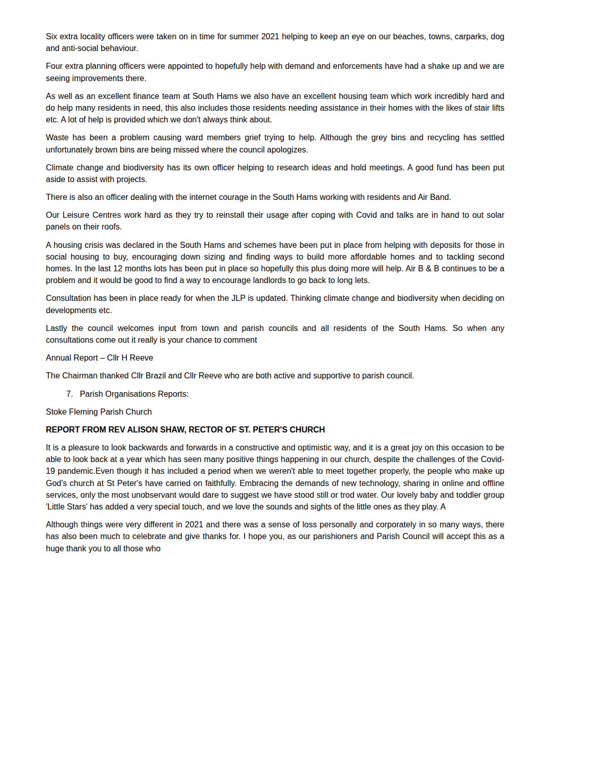Six extra locality officers were taken on in time for summer 2021 helping to keep an eye on our beaches, towns, carparks, dog and anti-social behaviour.
Four extra planning officers were appointed to hopefully help with demand and enforcements have had a shake up and we are seeing improvements there.
As well as an excellent finance team at South Hams we also have an excellent housing team which work incredibly hard and do help many residents in need, this also includes those residents needing assistance in their homes with the likes of stair lifts etc. A lot of help is provided which we don't always think about.
Waste has been a problem causing ward members grief trying to help. Although the grey bins and recycling has settled unfortunately brown bins are being missed where the council apologizes.
Climate change and biodiversity has its own officer helping to research ideas and hold meetings. A good fund has been put aside to assist with projects.
There is also an officer dealing with the internet courage in the South Hams working with residents and Air Band.
Our Leisure Centres work hard as they try to reinstall their usage after coping with Covid and talks are in hand to out solar panels on their roofs.
A housing crisis was declared in the South Hams and schemes have been put in place from helping with deposits for those in social housing to buy, encouraging down sizing and finding ways to build more affordable homes and to tackling second homes. In the last 12 months lots has been put in place so hopefully this plus doing more will help. Air B & B continues to be a problem and it would be good to find a way to encourage landlords to go back to long lets.
Consultation has been in place ready for when the JLP is updated. Thinking climate change and biodiversity when deciding on developments etc.
Lastly the council welcomes input from town and parish councils and all residents of the South Hams. So when any consultations come out it really is your chance to comment
Annual Report – Cllr H Reeve
The Chairman thanked Cllr Brazil and Cllr Reeve who are both active and supportive to parish council.
7. Parish Organisations Reports:
Stoke Fleming Parish Church
REPORT FROM REV ALISON SHAW, RECTOR OF ST. PETER'S CHURCH
It is a pleasure to look backwards and forwards in a constructive and optimistic way, and it is a great joy on this occasion to be able to look back at a year which has seen many positive things happening in our church, despite the challenges of the Covid-19 pandemic.Even though it has included a period when we weren't able to meet together properly, the people who make up God's church at St Peter's have carried on faithfully. Embracing the demands of new technology, sharing in online and offline services, only the most unobservant would dare to suggest we have stood still or trod water. Our lovely baby and toddler group 'Little Stars' has added a very special touch, and we love the sounds and sights of the little ones as they play. A
Although things were very different in 2021 and there was a sense of loss personally and corporately in so many ways, there has also been much to celebrate and give thanks for. I hope you, as our parishioners and Parish Council will accept this as a huge thank you to all those who